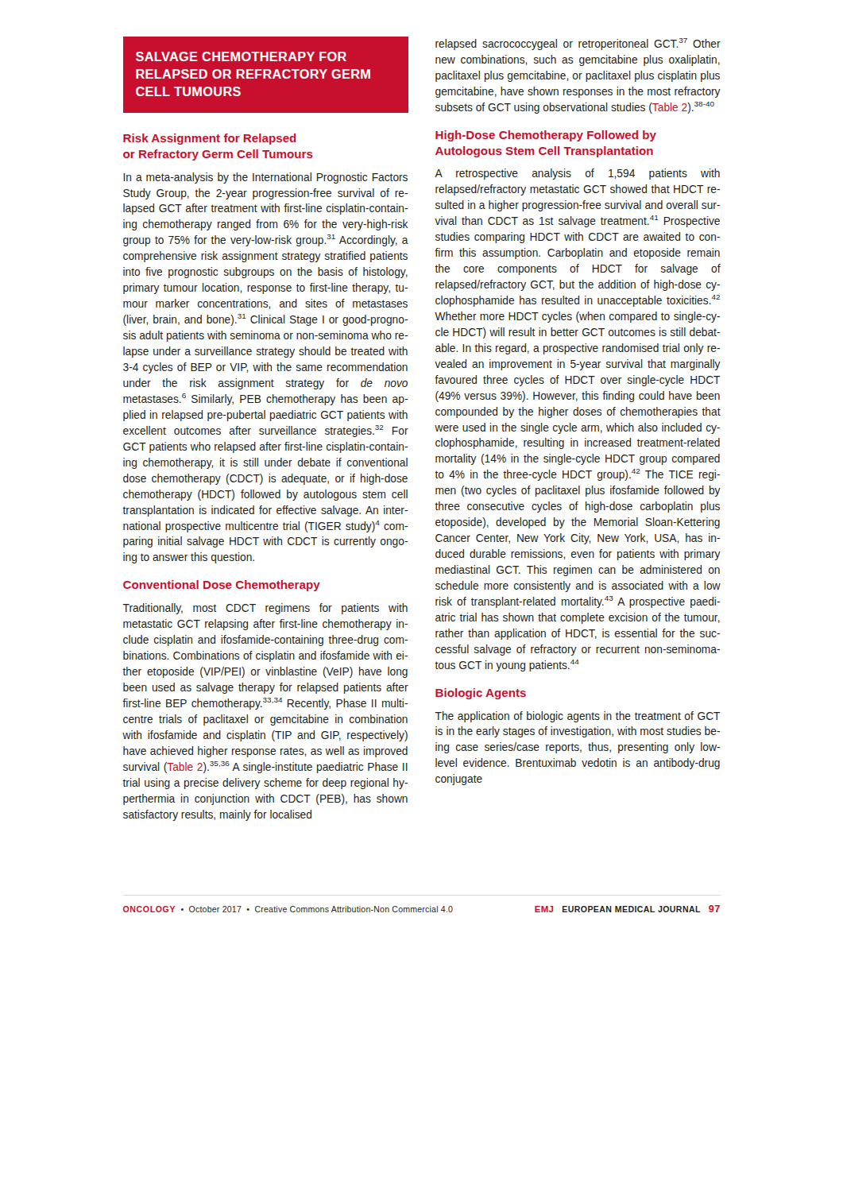Salvage chemotherapy for relapsed or refractory germ cell tumours
Risk Assignment for Relapsed
or Refractory Germ Cell Tumours
In a meta-analysis by the International Prognostic Factors Study Group, the 2-year progression-free survival of relapsed GCT after treatment with first-line cisplatin-containing chemotherapy ranged from 6% for the very-high-risk group to 75% for the very-low-risk group.31 Accordingly, a comprehensive risk assignment strategy stratified patients into five prognostic subgroups on the basis of histology, primary tumour location, response to first-line therapy, tumour marker concentrations, and sites of metastases (liver, brain, and bone).31 Clinical Stage I or good-prognosis adult patients with seminoma or non-seminoma who relapse under a surveillance strategy should be treated with 3-4 cycles of BEP or VIP, with the same recommendation under the risk assignment strategy for de novo metastases.6 Similarly, PEB chemotherapy has been applied in relapsed pre-pubertal paediatric GCT patients with excellent outcomes after surveillance strategies.32 For GCT patients who relapsed after first-line cisplatin-containing chemotherapy, it is still under debate if conventional dose chemotherapy (CDCT) is adequate, or if high-dose chemotherapy (HDCT) followed by autologous stem cell transplantation is indicated for effective salvage. An international prospective multicentre trial (TIGER study)4 comparing initial salvage HDCT with CDCT is currently ongoing to answer this question.
Conventional Dose Chemotherapy
Traditionally, most CDCT regimens for patients with metastatic GCT relapsing after first-line chemotherapy include cisplatin and ifosfamide-containing three-drug combinations. Combinations of cisplatin and ifosfamide with either etoposide (VIP/PEI) or vinblastine (VeIP) have long been used as salvage therapy for relapsed patients after first-line BEP chemotherapy.33,34 Recently, Phase II multicentre trials of paclitaxel or gemcitabine in combination with ifosfamide and cisplatin (TIP and GIP, respectively) have achieved higher response rates, as well as improved survival (Table 2).35,36 A single-institute paediatric Phase II trial using a precise delivery scheme for deep regional hyperthermia in conjunction with CDCT (PEB), has shown satisfactory results, mainly for localised
relapsed sacrococcygeal or retroperitoneal GCT.37 Other new combinations, such as gemcitabine plus oxaliplatin, paclitaxel plus gemcitabine, or paclitaxel plus cisplatin plus gemcitabine, have shown responses in the most refractory subsets of GCT using observational studies (Table 2).38-40
High-Dose Chemotherapy Followed by
Autologous Stem Cell Transplantation
A retrospective analysis of 1,594 patients with relapsed/refractory metastatic GCT showed that HDCT resulted in a higher progression-free survival and overall survival than CDCT as 1st salvage treatment.41 Prospective studies comparing HDCT with CDCT are awaited to confirm this assumption. Carboplatin and etoposide remain the core components of HDCT for salvage of relapsed/refractory GCT, but the addition of high-dose cyclophosphamide has resulted in unacceptable toxicities.42 Whether more HDCT cycles (when compared to single-cycle HDCT) will result in better GCT outcomes is still debatable. In this regard, a prospective randomised trial only revealed an improvement in 5-year survival that marginally favoured three cycles of HDCT over single-cycle HDCT (49% versus 39%). However, this finding could have been compounded by the higher doses of chemotherapies that were used in the single cycle arm, which also included cyclophosphamide, resulting in increased treatment-related mortality (14% in the single-cycle HDCT group compared to 4% in the three-cycle HDCT group).42 The TICE regimen (two cycles of paclitaxel plus ifosfamide followed by three consecutive cycles of high-dose carboplatin plus etoposide), developed by the Memorial Sloan-Kettering Cancer Center, New York City, New York, USA, has induced durable remissions, even for patients with primary mediastinal GCT. This regimen can be administered on schedule more consistently and is associated with a low risk of transplant-related mortality.43 A prospective paediatric trial has shown that complete excision of the tumour, rather than application of HDCT, is essential for the successful salvage of refractory or recurrent non-seminomatous GCT in young patients.44
Biologic Agents
The application of biologic agents in the treatment of GCT is in the early stages of investigation, with most studies being case series/case reports, thus, presenting only low-level evidence. Brentuximab vedotin is an antibody-drug conjugate
ONCOLOGY • October 2017 • Creative Commons Attribution-Non Commercial 4.0
EMJ EUROPEAN MEDICAL JOURNAL 97